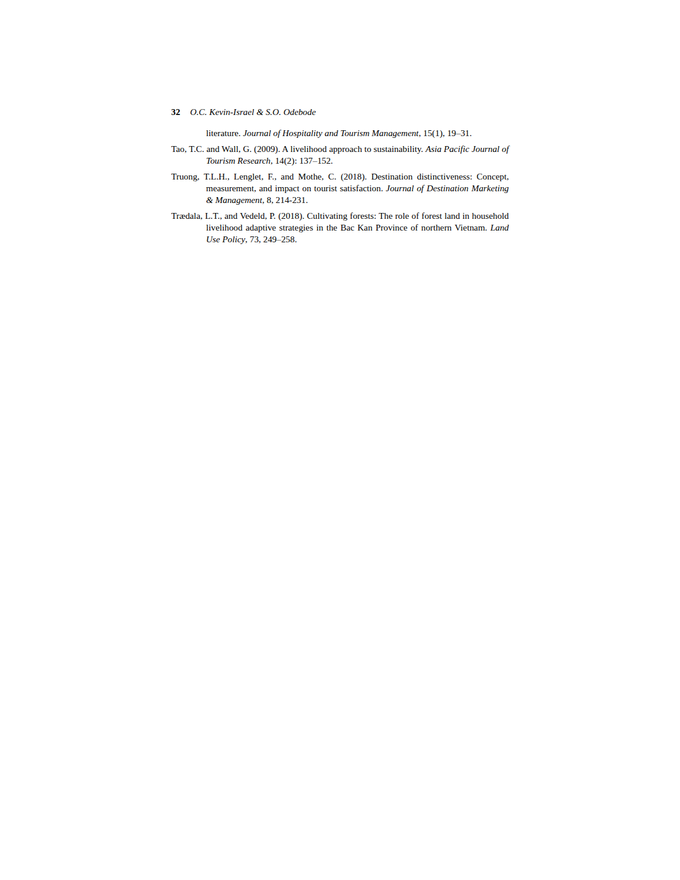32 O.C. Kevin-Israel & S.O. Odebode
literature. Journal of Hospitality and Tourism Management, 15(1), 19–31.
Tao, T.C. and Wall, G. (2009). A livelihood approach to sustainability. Asia Pacific Journal of Tourism Research, 14(2): 137–152.
Truong, T.L.H., Lenglet, F., and Mothe, C. (2018). Destination distinctiveness: Concept, measurement, and impact on tourist satisfaction. Journal of Destination Marketing & Management, 8, 214-231.
Trædala, L.T., and Vedeld, P. (2018). Cultivating forests: The role of forest land in household livelihood adaptive strategies in the Bac Kan Province of northern Vietnam. Land Use Policy, 73, 249–258.